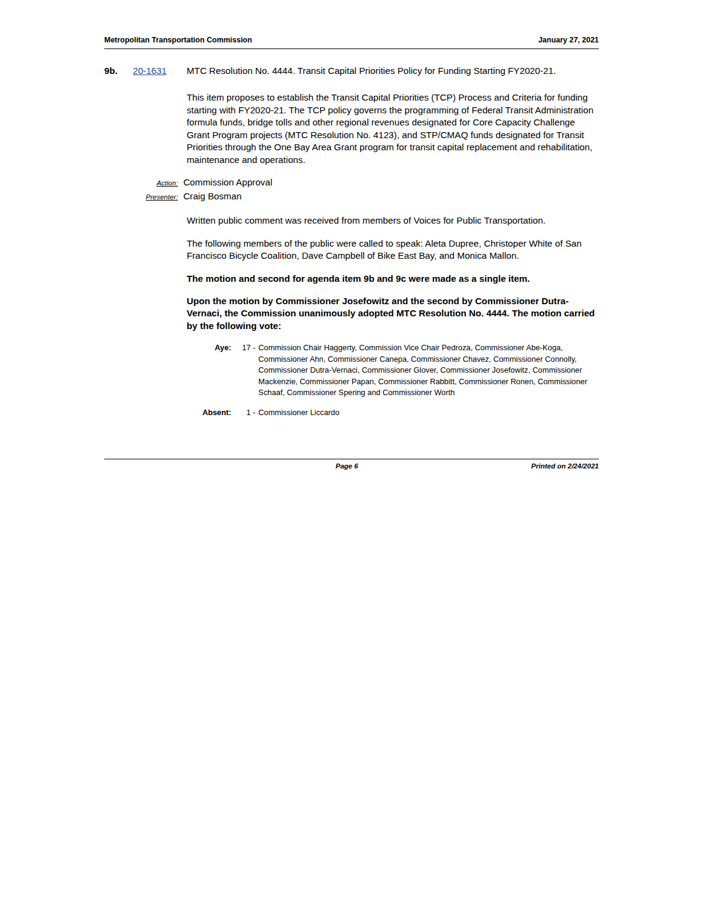Metropolitan Transportation Commission January 27, 2021
9b.
20-1631
MTC Resolution No. 4444. Transit Capital Priorities Policy for Funding Starting FY2020-21.
This item proposes to establish the Transit Capital Priorities (TCP) Process and Criteria for funding starting with FY2020-21. The TCP policy governs the programming of Federal Transit Administration formula funds, bridge tolls and other regional revenues designated for Core Capacity Challenge Grant Program projects (MTC Resolution No. 4123), and STP/CMAQ funds designated for Transit Priorities through the One Bay Area Grant program for transit capital replacement and rehabilitation, maintenance and operations.
Action:
Commission Approval
Presenter:
Craig Bosman
Written public comment was received from members of Voices for Public Transportation.
The following members of the public were called to speak: Aleta Dupree, Christoper White of San Francisco Bicycle Coalition, Dave Campbell of Bike East Bay, and Monica Mallon.
The motion and second for agenda item 9b and 9c were made as a single item.
Upon the motion by Commissioner Josefowitz and the second by Commissioner Dutra-Vernaci, the Commission unanimously adopted MTC Resolution No. 4444. The motion carried by the following vote:
Aye:
17 -
Commission Chair Haggerty, Commission Vice Chair Pedroza, Commissioner Abe-Koga, Commissioner Ahn, Commissioner Canepa, Commissioner Chavez, Commissioner Connolly, Commissioner Dutra-Vernaci, Commissioner Glover, Commissioner Josefowitz, Commissioner Mackenzie, Commissioner Papan, Commissioner Rabbitt, Commissioner Ronen, Commissioner Schaaf, Commissioner Spering and Commissioner Worth
Absent:
1 -
Commissioner Liccardo
Page 6 Printed on 2/24/2021